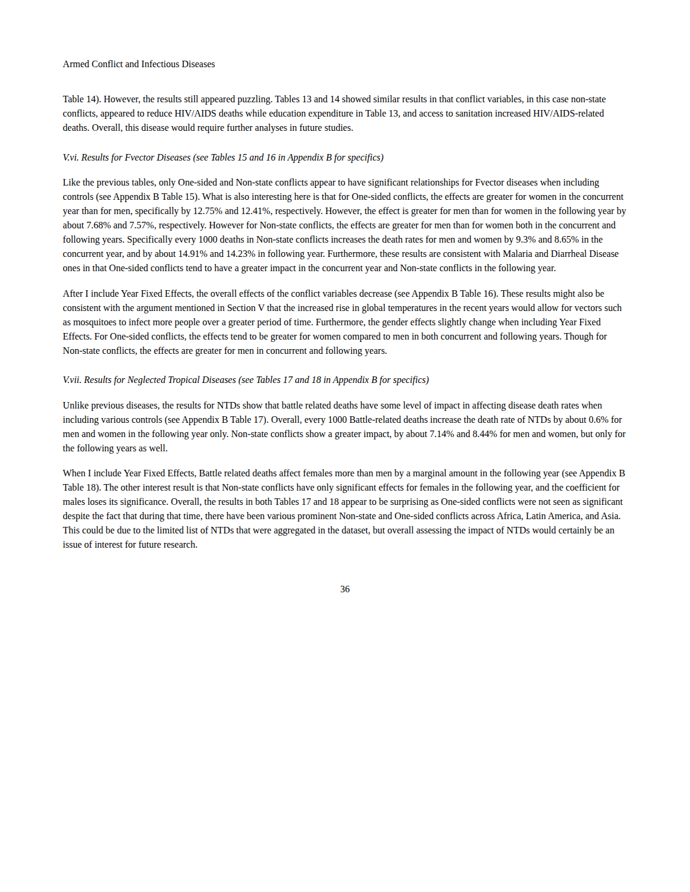Armed Conflict and Infectious Diseases
Table 14). However, the results still appeared puzzling. Tables 13 and 14 showed similar results in that conflict variables, in this case non-state conflicts, appeared to reduce HIV/AIDS deaths while education expenditure in Table 13, and access to sanitation increased HIV/AIDS-related deaths. Overall, this disease would require further analyses in future studies.
V.vi. Results for Fvector Diseases (see Tables 15 and 16 in Appendix B for specifics)
Like the previous tables, only One-sided and Non-state conflicts appear to have significant relationships for Fvector diseases when including controls (see Appendix B Table 15). What is also interesting here is that for One-sided conflicts, the effects are greater for women in the concurrent year than for men, specifically by 12.75% and 12.41%, respectively. However, the effect is greater for men than for women in the following year by about 7.68% and 7.57%, respectively. However for Non-state conflicts, the effects are greater for men than for women both in the concurrent and following years. Specifically every 1000 deaths in Non-state conflicts increases the death rates for men and women by 9.3% and 8.65% in the concurrent year, and by about 14.91% and 14.23% in following year. Furthermore, these results are consistent with Malaria and Diarrheal Disease ones in that One-sided conflicts tend to have a greater impact in the concurrent year and Non-state conflicts in the following year.
After I include Year Fixed Effects, the overall effects of the conflict variables decrease (see Appendix B Table 16). These results might also be consistent with the argument mentioned in Section V that the increased rise in global temperatures in the recent years would allow for vectors such as mosquitoes to infect more people over a greater period of time. Furthermore, the gender effects slightly change when including Year Fixed Effects. For One-sided conflicts, the effects tend to be greater for women compared to men in both concurrent and following years. Though for Non-state conflicts, the effects are greater for men in concurrent and following years.
V.vii. Results for Neglected Tropical Diseases (see Tables 17 and 18 in Appendix B for specifics)
Unlike previous diseases, the results for NTDs show that battle related deaths have some level of impact in affecting disease death rates when including various controls (see Appendix B Table 17). Overall, every 1000 Battle-related deaths increase the death rate of NTDs by about 0.6% for men and women in the following year only. Non-state conflicts show a greater impact, by about 7.14% and 8.44% for men and women, but only for the following years as well.
When I include Year Fixed Effects, Battle related deaths affect females more than men by a marginal amount in the following year (see Appendix B Table 18). The other interest result is that Non-state conflicts have only significant effects for females in the following year, and the coefficient for males loses its significance. Overall, the results in both Tables 17 and 18 appear to be surprising as One-sided conflicts were not seen as significant despite the fact that during that time, there have been various prominent Non-state and One-sided conflicts across Africa, Latin America, and Asia. This could be due to the limited list of NTDs that were aggregated in the dataset, but overall assessing the impact of NTDs would certainly be an issue of interest for future research.
36